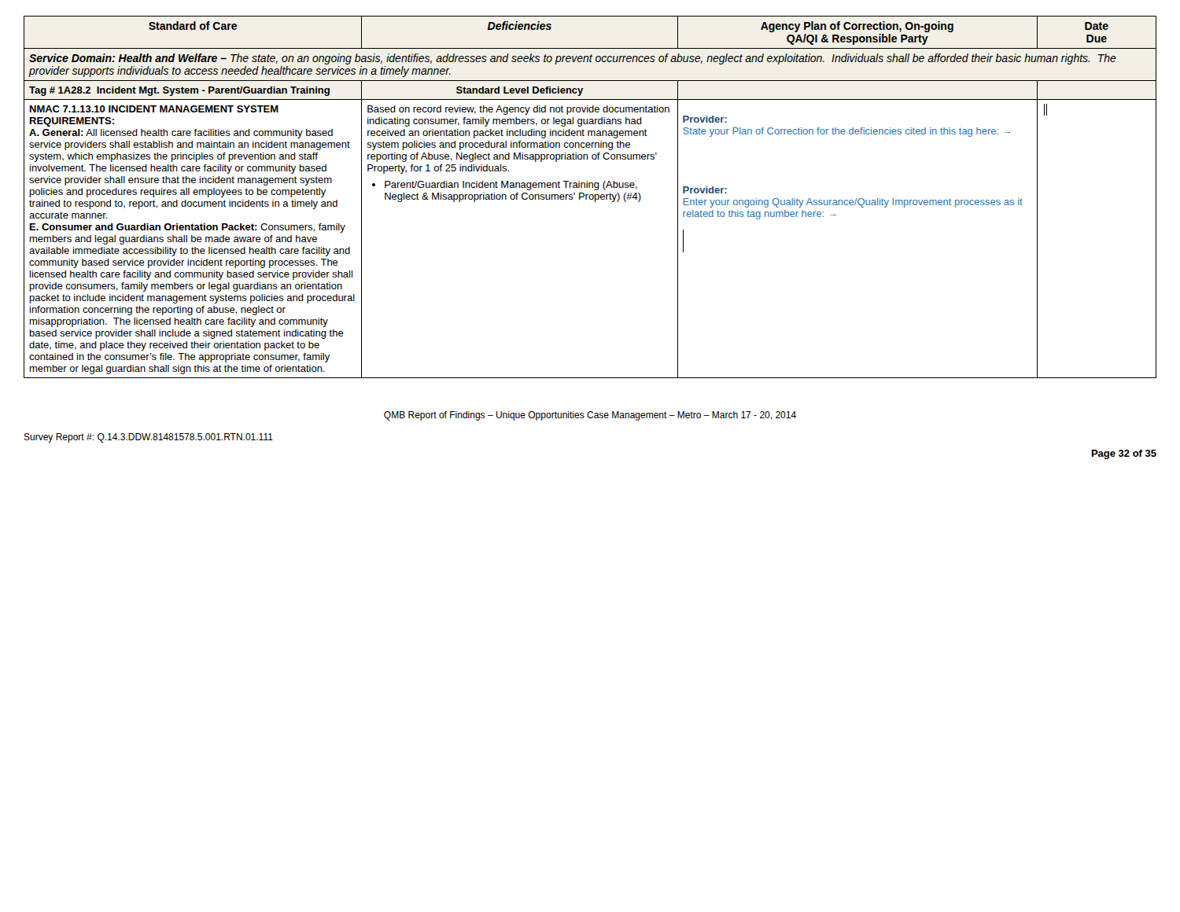| Standard of Care | Deficiencies | Agency Plan of Correction, On-going QA/QI & Responsible Party | Date Due |
| --- | --- | --- | --- |
| Service Domain: Health and Welfare – The state, on an ongoing basis, identifies, addresses and seeks to prevent occurrences of abuse, neglect and exploitation. Individuals shall be afforded their basic human rights. The provider supports individuals to access needed healthcare services in a timely manner. |
| Tag # 1A28.2 Incident Mgt. System - Parent/Guardian Training | Standard Level Deficiency | | |
| NMAC 7.1.13.10 INCIDENT MANAGEMENT SYSTEM REQUIREMENTS: A. General: All licensed health care facilities and community based service providers shall establish and maintain an incident management system, which emphasizes the principles of prevention and staff involvement. The licensed health care facility or community based service provider shall ensure that the incident management system policies and procedures requires all employees to be competently trained to respond to, report, and document incidents in a timely and accurate manner. E. Consumer and Guardian Orientation Packet: Consumers, family members and legal guardians shall be made aware of and have available immediate accessibility to the licensed health care facility and community based service provider incident reporting processes. The licensed health care facility and community based service provider shall provide consumers, family members or legal guardians an orientation packet to include incident management systems policies and procedural information concerning the reporting of abuse, neglect or misappropriation. The licensed health care facility and community based service provider shall include a signed statement indicating the date, time, and place they received their orientation packet to be contained in the consumer’s file. The appropriate consumer, family member or legal guardian shall sign this at the time of orientation. | Based on record review, the Agency did not provide documentation indicating consumer, family members, or legal guardians had received an orientation packet including incident management system policies and procedural information concerning the reporting of Abuse, Neglect and Misappropriation of Consumers' Property, for 1 of 25 individuals. Parent/Guardian Incident Management Training (Abuse, Neglect & Misappropriation of Consumers' Property) (#4) | Provider: State your Plan of Correction for the deficiencies cited in this tag here: → Provider: Enter your ongoing Quality Assurance/Quality Improvement processes as it related to this tag number here: → | |
QMB Report of Findings – Unique Opportunities Case Management – Metro – March 17 - 20, 2014
Survey Report #: Q.14.3.DDW.81481578.5.001.RTN.01.111
Page 32 of 35